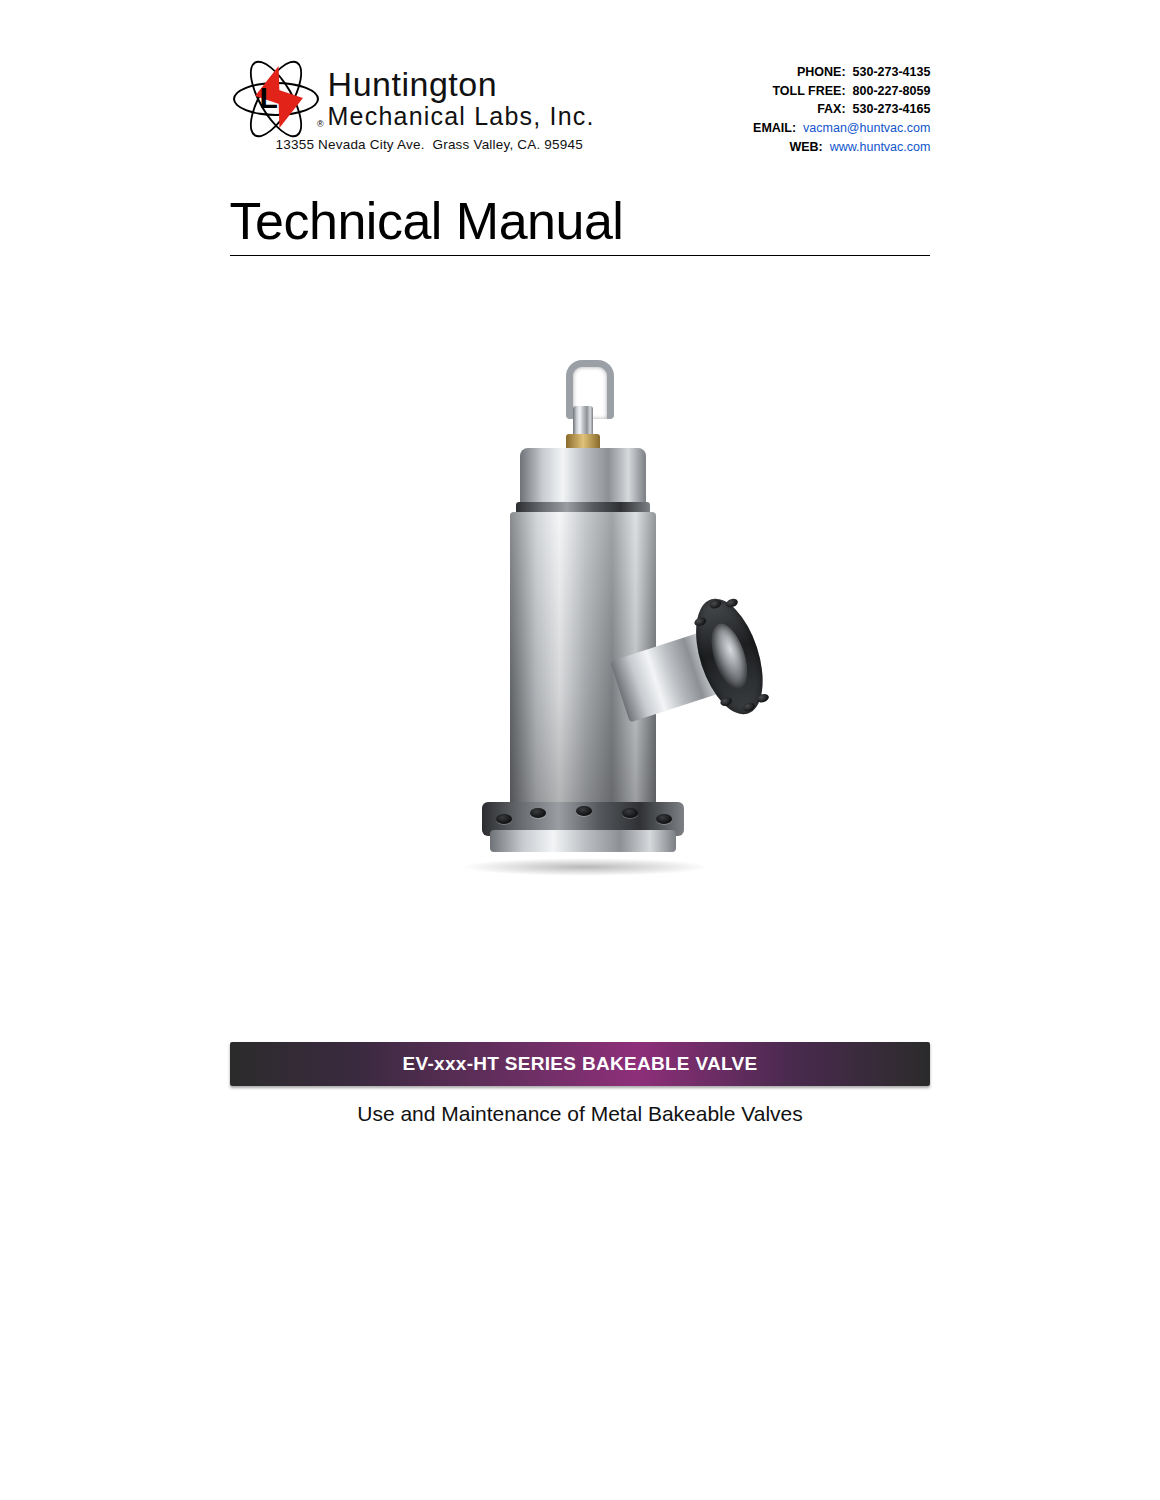L ®
Huntington
Mechanical Labs, Inc.
13355 Nevada City Ave. Grass Valley, CA. 95945
PHONE: 530-273-4135
TOLL FREE: 800-227-8059
FAX: 530-273-4165
EMAIL: vacman@huntvac.com
WEB: www.huntvac.com
Technical Manual
EV-xxx-HT SERIES BAKEABLE VALVE
Use and Maintenance of Metal Bakeable Valves